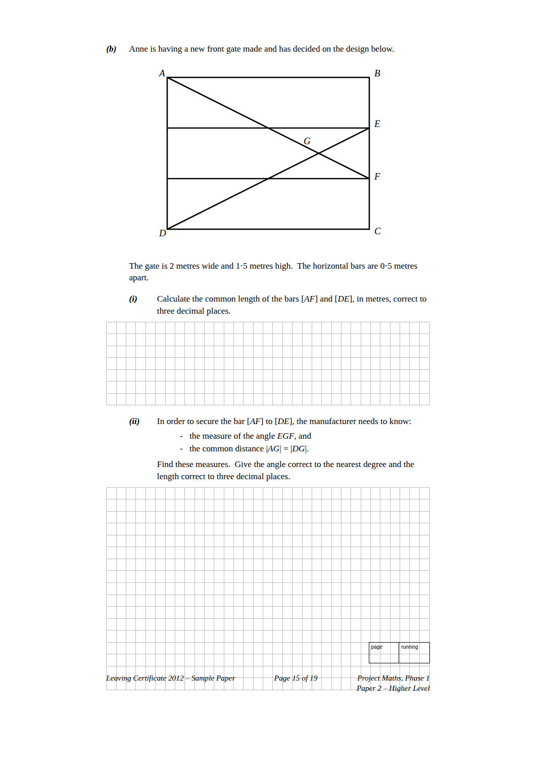(b)
Anne is having a new front gate made and has decided on the design below.
A B E F C D G
The gate is 2 metres wide and 1·5 metres high. The horizontal bars are 0·5 metres apart.
(i)
Calculate the common length of the bars [AF] and [DE], in metres, correct to three decimal places.
(ii)
In order to secure the bar [AF] to [DE], the manufacturer needs to know:
the measure of the angle EGF, and
the common distance |AG| = |DG|.
Find these measures. Give the angle correct to the nearest degree and the length correct to three decimal places.
page
running
Leaving Certificate 2012 – Sample Paper
Page 15 of 19
Project Maths, Phase 1
Paper 2 – Higher Level